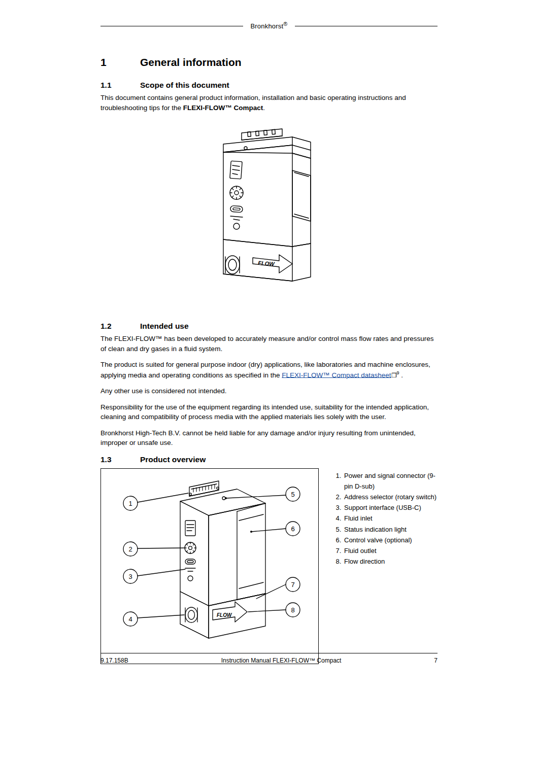Bronkhorst®
1 General information
1.1 Scope of this document
This document contains general product information, installation and basic operating instructions and troubleshooting tips for the FLEXI-FLOW™ Compact.
FLOW
1.2 Intended use
The FLEXI-FLOW™ has been developed to accurately measure and/or control mass flow rates and pressures of clean and dry gases in a fluid system.
The product is suited for general purpose indoor (dry) applications, like laboratories and machine enclosures, applying media and operating conditions as specified in the FLEXI-FLOW™ Compact datasheet❐9 .
Any other use is considered not intended.
Responsibility for the use of the equipment regarding its intended use, suitability for the intended application, cleaning and compatibility of process media with the applied materials lies solely with the user.
Bronkhorst High-Tech B.V. cannot be held liable for any damage and/or injury resulting from unintended, improper or unsafe use.
1.3 Product overview
FLOW 1 2 3 4 5 6 7 8
Power and signal connector (9-pin D-sub)
Address selector (rotary switch)
Support interface (USB-C)
Fluid inlet
Status indication light
Control valve (optional)
Fluid outlet
Flow direction
9.17.158B Instruction Manual FLEXI-FLOW™ Compact 7